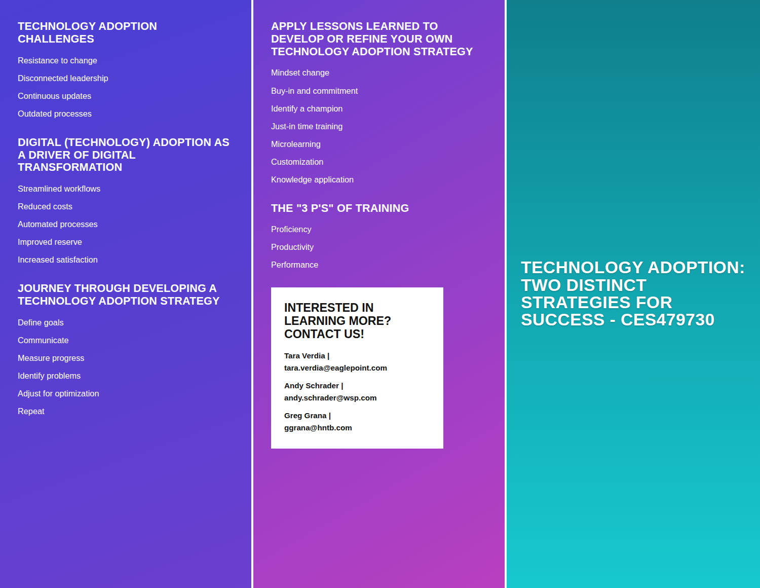Technology Adoption Challenges
Resistance to change
Disconnected leadership
Continuous updates
Outdated processes
Digital (Technology) Adoption as a Driver of Digital Transformation
Streamlined workflows
Reduced costs
Automated processes
Improved reserve
Increased satisfaction
Journey Through Developing a Technology Adoption Strategy
Define goals
Communicate
Measure progress
Identify problems
Adjust for optimization
Repeat
Apply Lessons Learned to Develop or Refine Your Own Technology Adoption Strategy
Mindset change
Buy-in and commitment
Identify a champion
Just-in time training
Microlearning
Customization
Knowledge application
The "3 P's" of Training
Proficiency
Productivity
Performance
Interested in Learning More? Contact Us!
Tara Verdia |
tara.verdia@eaglepoint.com
Andy Schrader |
andy.schrader@wsp.com
Greg Grana |
ggrana@hntb.com
Technology Adoption: Two Distinct Strategies for Success - CES479730